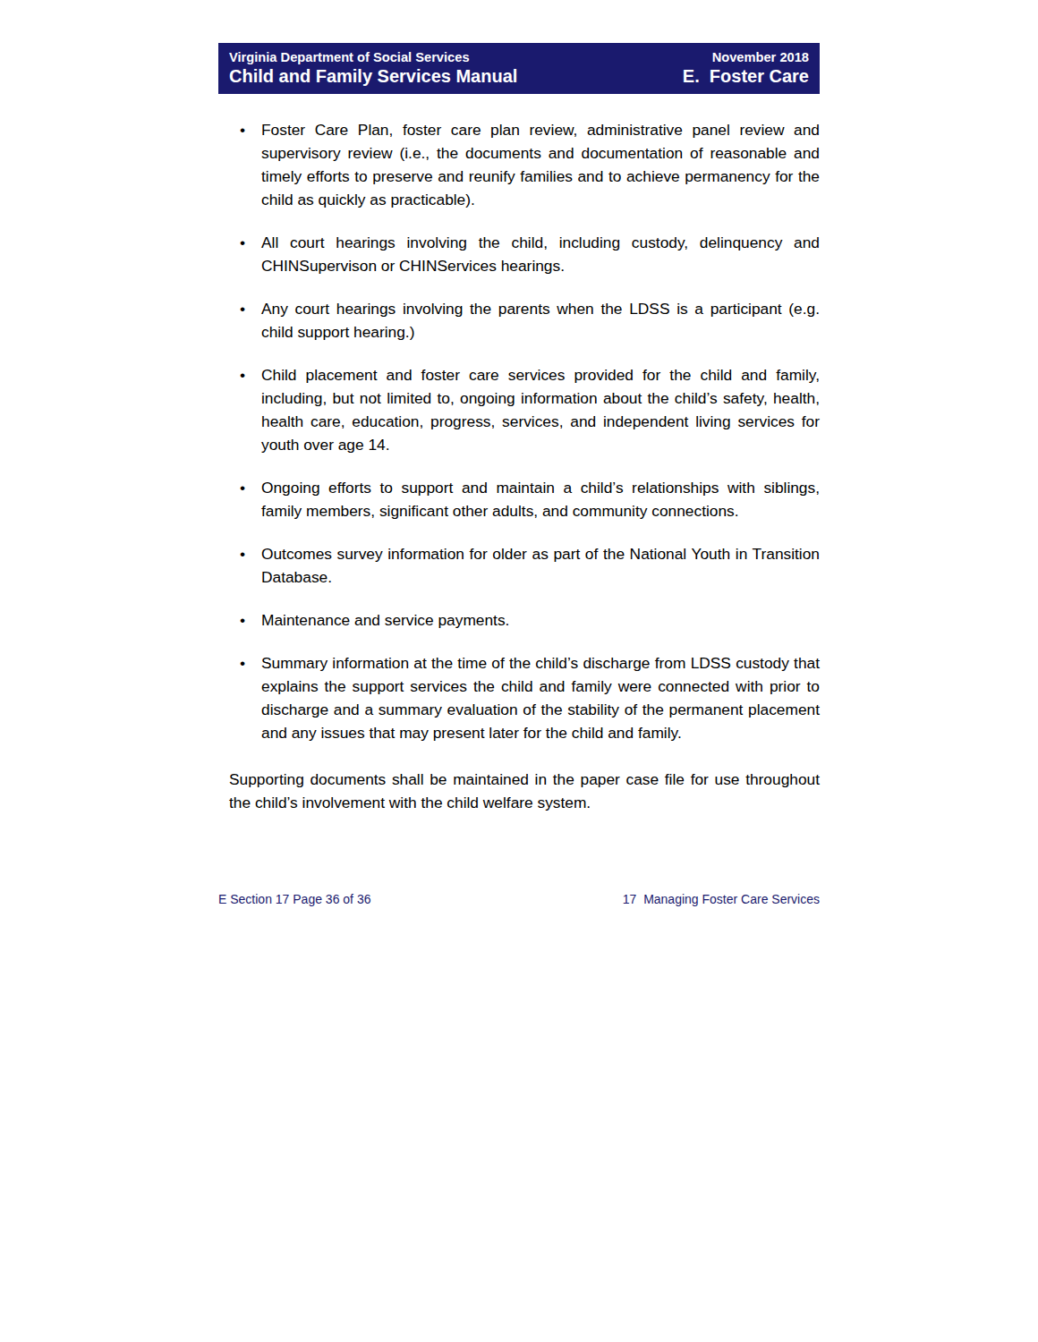Virginia Department of Social Services Child and Family Services Manual
November 2018 E. Foster Care
Foster Care Plan, foster care plan review, administrative panel review and supervisory review (i.e., the documents and documentation of reasonable and timely efforts to preserve and reunify families and to achieve permanency for the child as quickly as practicable).
All court hearings involving the child, including custody, delinquency and CHINSupervison or CHINServices hearings.
Any court hearings involving the parents when the LDSS is a participant (e.g. child support hearing.)
Child placement and foster care services provided for the child and family, including, but not limited to, ongoing information about the child’s safety, health, health care, education, progress, services, and independent living services for youth over age 14.
Ongoing efforts to support and maintain a child’s relationships with siblings, family members, significant other adults, and community connections.
Outcomes survey information for older as part of the National Youth in Transition Database.
Maintenance and service payments.
Summary information at the time of the child’s discharge from LDSS custody that explains the support services the child and family were connected with prior to discharge and a summary evaluation of the stability of the permanent placement and any issues that may present later for the child and family.
Supporting documents shall be maintained in the paper case file for use throughout the child’s involvement with the child welfare system.
E Section 17 Page 36 of 36 17 Managing Foster Care Services